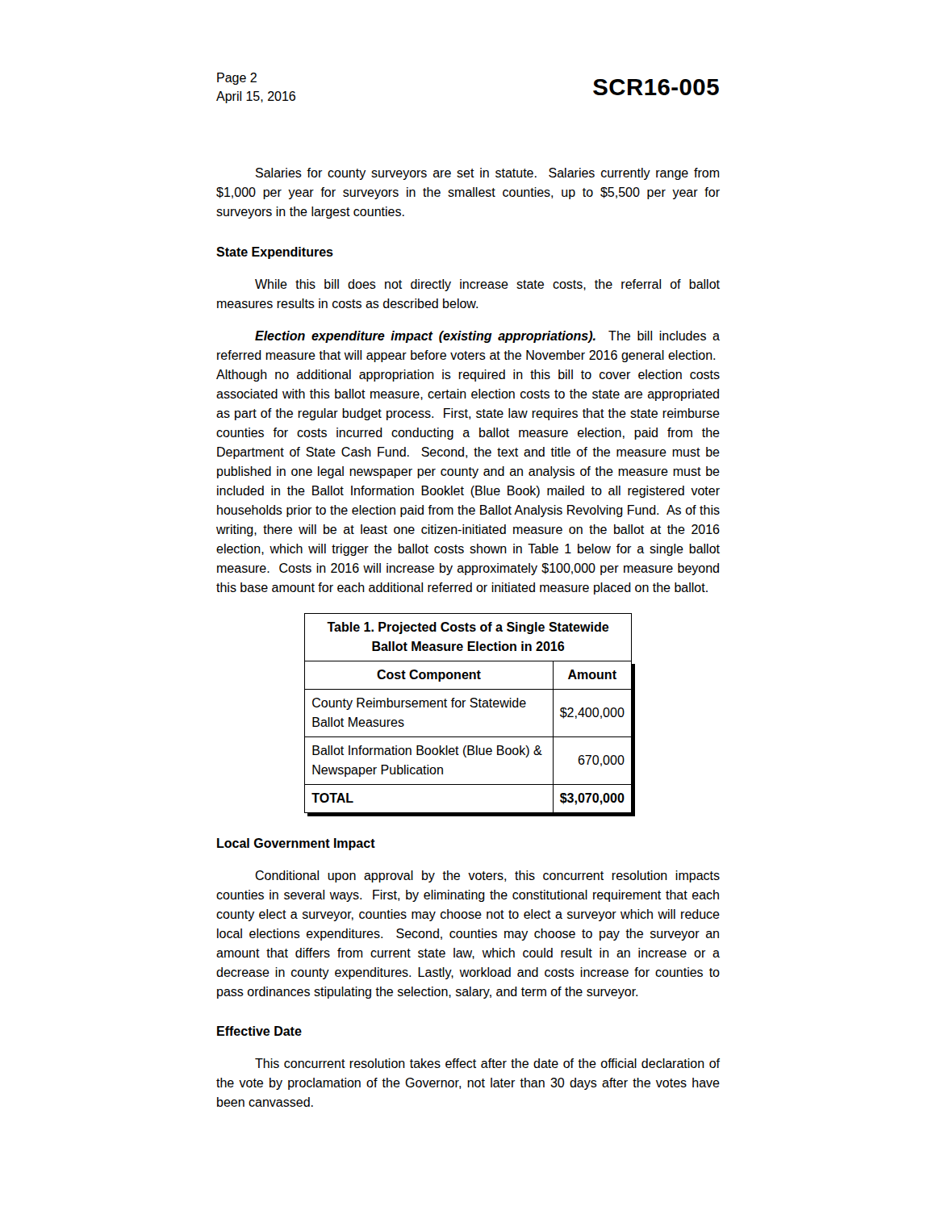Page 2
April 15, 2016
SCR16-005
Salaries for county surveyors are set in statute. Salaries currently range from $1,000 per year for surveyors in the smallest counties, up to $5,500 per year for surveyors in the largest counties.
State Expenditures
While this bill does not directly increase state costs, the referral of ballot measures results in costs as described below.
Election expenditure impact (existing appropriations). The bill includes a referred measure that will appear before voters at the November 2016 general election. Although no additional appropriation is required in this bill to cover election costs associated with this ballot measure, certain election costs to the state are appropriated as part of the regular budget process. First, state law requires that the state reimburse counties for costs incurred conducting a ballot measure election, paid from the Department of State Cash Fund. Second, the text and title of the measure must be published in one legal newspaper per county and an analysis of the measure must be included in the Ballot Information Booklet (Blue Book) mailed to all registered voter households prior to the election paid from the Ballot Analysis Revolving Fund. As of this writing, there will be at least one citizen-initiated measure on the ballot at the 2016 election, which will trigger the ballot costs shown in Table 1 below for a single ballot measure. Costs in 2016 will increase by approximately $100,000 per measure beyond this base amount for each additional referred or initiated measure placed on the ballot.
Table 1. Projected Costs of a Single Statewide Ballot Measure Election in 2016
| Cost Component | Amount |
| --- | --- |
| County Reimbursement for Statewide Ballot Measures | $2,400,000 |
| Ballot Information Booklet (Blue Book) & Newspaper Publication | 670,000 |
| TOTAL | $3,070,000 |
Local Government Impact
Conditional upon approval by the voters, this concurrent resolution impacts counties in several ways. First, by eliminating the constitutional requirement that each county elect a surveyor, counties may choose not to elect a surveyor which will reduce local elections expenditures. Second, counties may choose to pay the surveyor an amount that differs from current state law, which could result in an increase or a decrease in county expenditures. Lastly, workload and costs increase for counties to pass ordinances stipulating the selection, salary, and term of the surveyor.
Effective Date
This concurrent resolution takes effect after the date of the official declaration of the vote by proclamation of the Governor, not later than 30 days after the votes have been canvassed.